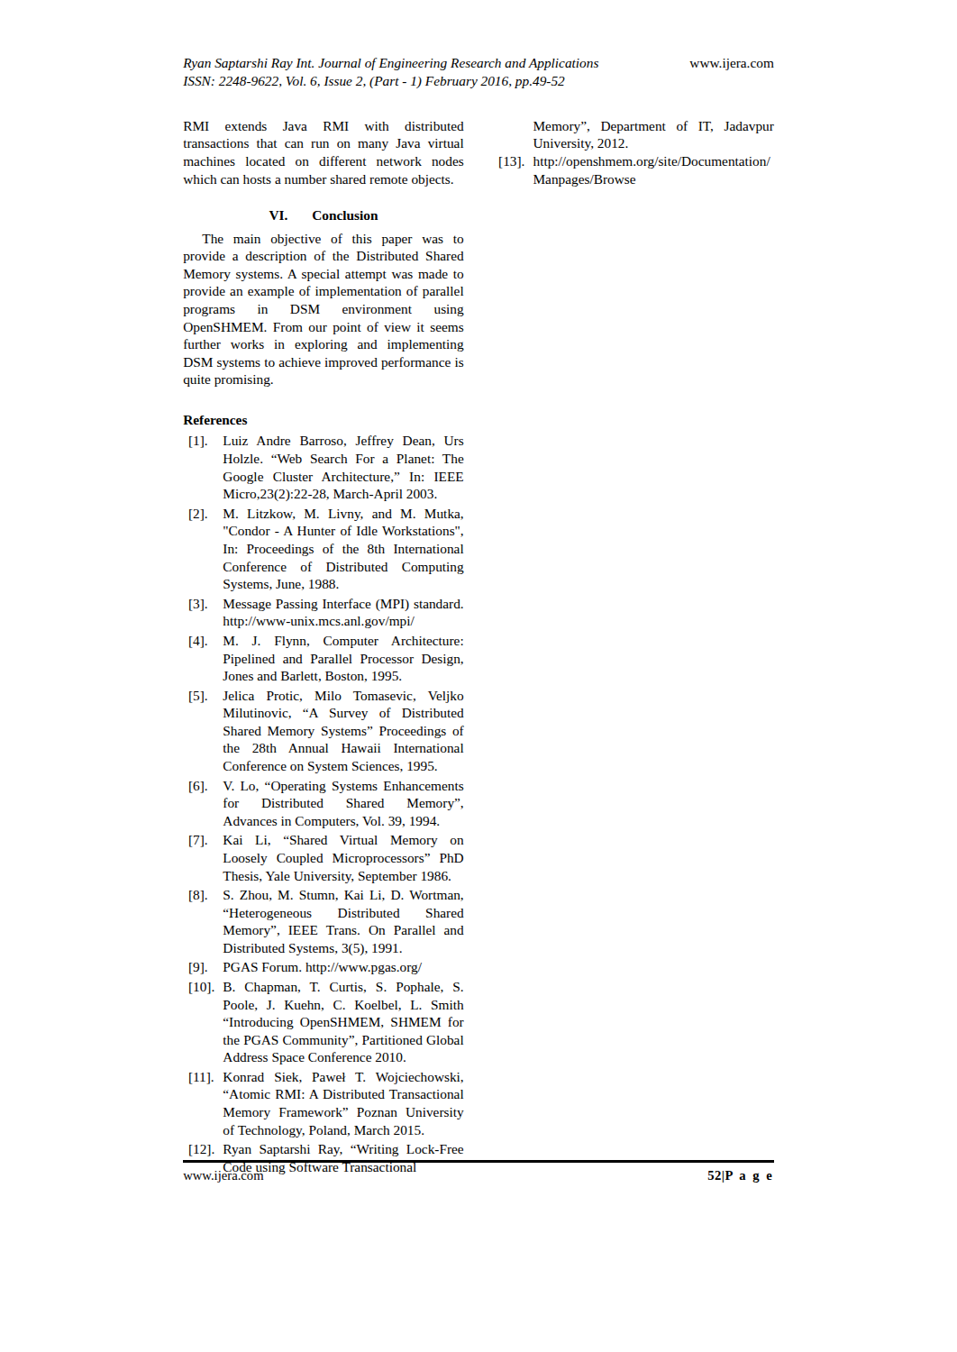Ryan Saptarshi Ray Int. Journal of Engineering Research and Applications www.ijera.com
ISSN: 2248-9622, Vol. 6, Issue 2, (Part - 1) February 2016, pp.49-52
RMI extends Java RMI with distributed transactions that can run on many Java virtual machines located on different network nodes which can hosts a number shared remote objects.
VI. Conclusion
The main objective of this paper was to provide a description of the Distributed Shared Memory systems. A special attempt was made to provide an example of implementation of parallel programs in DSM environment using OpenSHMEM. From our point of view it seems further works in exploring and implementing DSM systems to achieve improved performance is quite promising.
References
[1]. Luiz Andre Barroso, Jeffrey Dean, Urs Holzle. “Web Search For a Planet: The Google Cluster Architecture,” In: IEEE Micro,23(2):22-28, March-April 2003.
[2]. M. Litzkow, M. Livny, and M. Mutka, "Condor - A Hunter of Idle Workstations", In: Proceedings of the 8th International Conference of Distributed Computing Systems, June, 1988.
[3]. Message Passing Interface (MPI) standard. http://www-unix.mcs.anl.gov/mpi/
[4]. M. J. Flynn, Computer Architecture: Pipelined and Parallel Processor Design, Jones and Barlett, Boston, 1995.
[5]. Jelica Protic, Milo Tomasevic, Veljko Milutinovic, “A Survey of Distributed Shared Memory Systems” Proceedings of the 28th Annual Hawaii International Conference on System Sciences, 1995.
[6]. V. Lo, “Operating Systems Enhancements for Distributed Shared Memory”, Advances in Computers, Vol. 39, 1994.
[7]. Kai Li, “Shared Virtual Memory on Loosely Coupled Microprocessors” PhD Thesis, Yale University, September 1986.
[8]. S. Zhou, M. Stumn, Kai Li, D. Wortman, “Heterogeneous Distributed Shared Memory”, IEEE Trans. On Parallel and Distributed Systems, 3(5), 1991.
[9]. PGAS Forum. http://www.pgas.org/
[10]. B. Chapman, T. Curtis, S. Pophale, S. Poole, J. Kuehn, C. Koelbel, L. Smith “Introducing OpenSHMEM, SHMEM for the PGAS Community”, Partitioned Global Address Space Conference 2010.
[11]. Konrad Siek, Paweł T. Wojciechowski, “Atomic RMI: A Distributed Transactional Memory Framework” Poznan University of Technology, Poland, March 2015.
[12]. Ryan Saptarshi Ray, “Writing Lock-Free Code using Software Transactional
Memory”, Department of IT, Jadavpur University, 2012.
[13]. http://openshmem.org/site/Documentation/ Manpages/Browse
www.ijera.com
52|P a g e